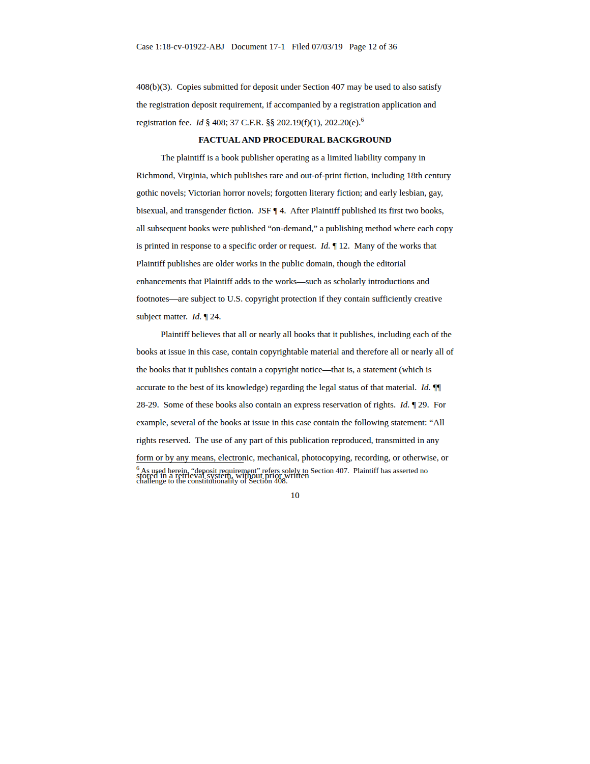Case 1:18-cv-01922-ABJ Document 17-1 Filed 07/03/19 Page 12 of 36
408(b)(3). Copies submitted for deposit under Section 407 may be used to also satisfy the registration deposit requirement, if accompanied by a registration application and registration fee. Id § 408; 37 C.F.R. §§ 202.19(f)(1), 202.20(e).6
FACTUAL AND PROCEDURAL BACKGROUND
The plaintiff is a book publisher operating as a limited liability company in Richmond, Virginia, which publishes rare and out-of-print fiction, including 18th century gothic novels; Victorian horror novels; forgotten literary fiction; and early lesbian, gay, bisexual, and transgender fiction. JSF ¶ 4. After Plaintiff published its first two books, all subsequent books were published “on-demand,” a publishing method where each copy is printed in response to a specific order or request. Id. ¶ 12. Many of the works that Plaintiff publishes are older works in the public domain, though the editorial enhancements that Plaintiff adds to the works—such as scholarly introductions and footnotes—are subject to U.S. copyright protection if they contain sufficiently creative subject matter. Id. ¶ 24.
Plaintiff believes that all or nearly all books that it publishes, including each of the books at issue in this case, contain copyrightable material and therefore all or nearly all of the books that it publishes contain a copyright notice—that is, a statement (which is accurate to the best of its knowledge) regarding the legal status of that material. Id. ¶¶ 28-29. Some of these books also contain an express reservation of rights. Id. ¶ 29. For example, several of the books at issue in this case contain the following statement: “All rights reserved. The use of any part of this publication reproduced, transmitted in any form or by any means, electronic, mechanical, photocopying, recording, or otherwise, or stored in a retrieval system, without prior written
6 As used herein, “deposit requirement” refers solely to Section 407. Plaintiff has asserted no challenge to the constitutionality of Section 408.
10